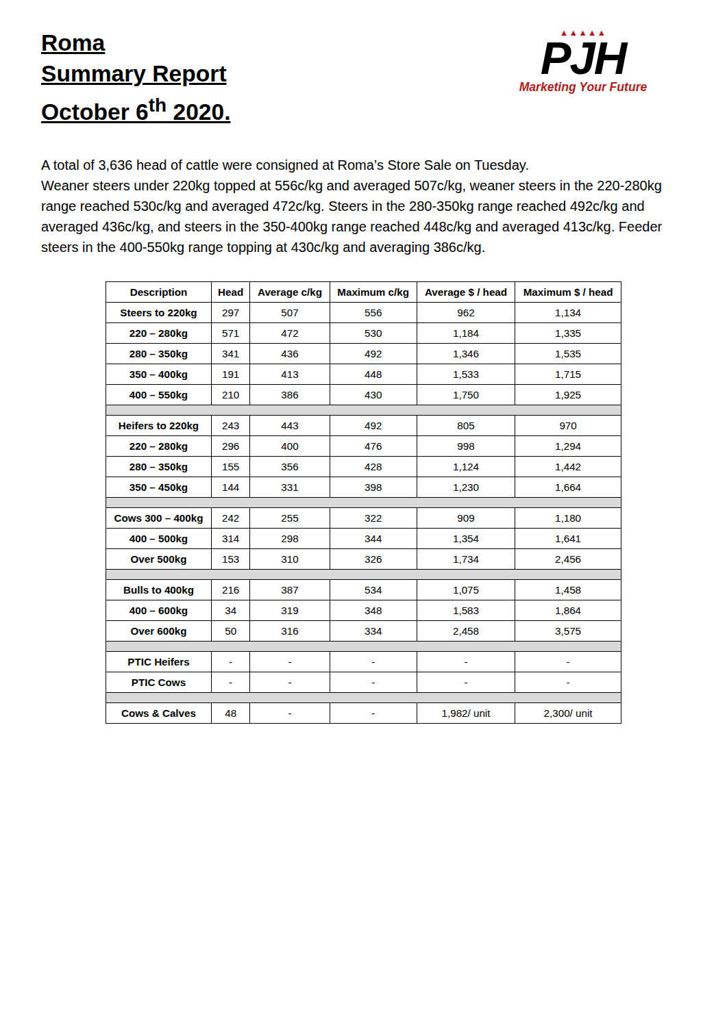Roma
Summary Report
October 6th 2020.
▲▲▲▲▲
PJH
Marketing Your Future
A total of 3,636 head of cattle were consigned at Roma’s Store Sale on Tuesday.
Weaner steers under 220kg topped at 556c/kg and averaged 507c/kg, weaner steers in the 220-280kg range reached 530c/kg and averaged 472c/kg. Steers in the 280-350kg range reached 492c/kg and averaged 436c/kg, and steers in the 350-400kg range reached 448c/kg and averaged 413c/kg. Feeder steers in the 400-550kg range topping at 430c/kg and averaging 386c/kg.
| Description | Head | Average c/kg | Maximum c/kg | Average $ / head | Maximum $ / head |
| --- | --- | --- | --- | --- | --- |
| Steers to 220kg | 297 | 507 | 556 | 962 | 1,134 |
| 220 – 280kg | 571 | 472 | 530 | 1,184 | 1,335 |
| 280 – 350kg | 341 | 436 | 492 | 1,346 | 1,535 |
| 350 – 400kg | 191 | 413 | 448 | 1,533 | 1,715 |
| 400 – 550kg | 210 | 386 | 430 | 1,750 | 1,925 |
| Heifers to 220kg | 243 | 443 | 492 | 805 | 970 |
| 220 – 280kg | 296 | 400 | 476 | 998 | 1,294 |
| 280 – 350kg | 155 | 356 | 428 | 1,124 | 1,442 |
| 350 – 450kg | 144 | 331 | 398 | 1,230 | 1,664 |
| Cows 300 – 400kg | 242 | 255 | 322 | 909 | 1,180 |
| 400 – 500kg | 314 | 298 | 344 | 1,354 | 1,641 |
| Over 500kg | 153 | 310 | 326 | 1,734 | 2,456 |
| Bulls to 400kg | 216 | 387 | 534 | 1,075 | 1,458 |
| 400 – 600kg | 34 | 319 | 348 | 1,583 | 1,864 |
| Over 600kg | 50 | 316 | 334 | 2,458 | 3,575 |
| PTIC Heifers | - | - | - | - | - |
| PTIC Cows | - | - | - | - | - |
| Cows & Calves | 48 | - | - | 1,982/ unit | 2,300/ unit |